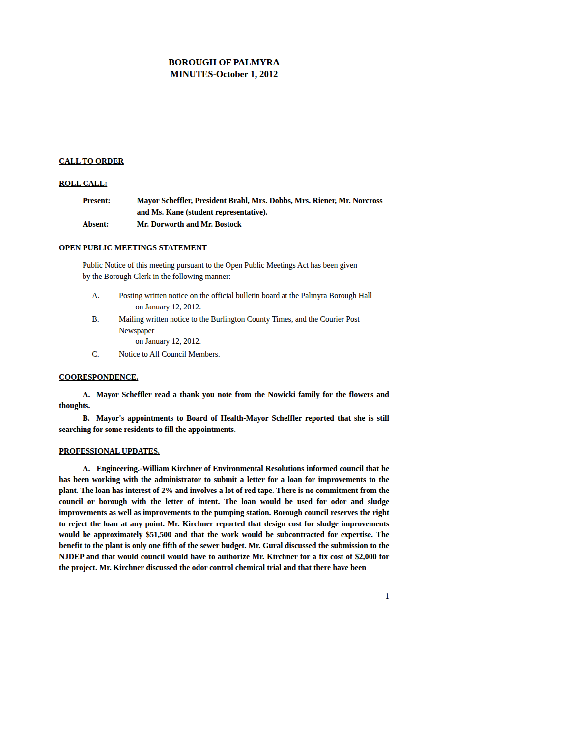BOROUGH OF PALMYRA
MINUTES-October 1, 2012
CALL TO ORDER
ROLL CALL:
| Present: | Mayor Scheffler, President Brahl, Mrs. Dobbs, Mrs. Riener, Mr. Norcross and Ms. Kane (student representative). |
| Absent: | Mr. Dorworth and Mr. Bostock |
OPEN PUBLIC MEETINGS STATEMENT
Public Notice of this meeting pursuant to the Open Public Meetings Act has been given
by the Borough Clerk in the following manner:
| A. | Posting written notice on the official bulletin board at the Palmyra Borough Hall on January 12, 2012. |
| B. | Mailing written notice to the Burlington County Times, and the Courier Post Newspaper on January 12, 2012. |
| C. | Notice to All Council Members. |
COORESPONDENCE.
A. Mayor Scheffler read a thank you note from the Nowicki family for the flowers and thoughts.
B. Mayor's appointments to Board of Health-Mayor Scheffler reported that she is still searching for some residents to fill the appointments.
PROFESSIONAL UPDATES.
A. Engineering.-William Kirchner of Environmental Resolutions informed council that he has been working with the administrator to submit a letter for a loan for improvements to the plant. The loan has interest of 2% and involves a lot of red tape. There is no commitment from the council or borough with the letter of intent. The loan would be used for odor and sludge improvements as well as improvements to the pumping station. Borough council reserves the right to reject the loan at any point. Mr. Kirchner reported that design cost for sludge improvements would be approximately $51,500 and that the work would be subcontracted for expertise. The benefit to the plant is only one fifth of the sewer budget. Mr. Gural discussed the submission to the NJDEP and that would council would have to authorize Mr. Kirchner for a fix cost of $2,000 for the project. Mr. Kirchner discussed the odor control chemical trial and that there have been
1